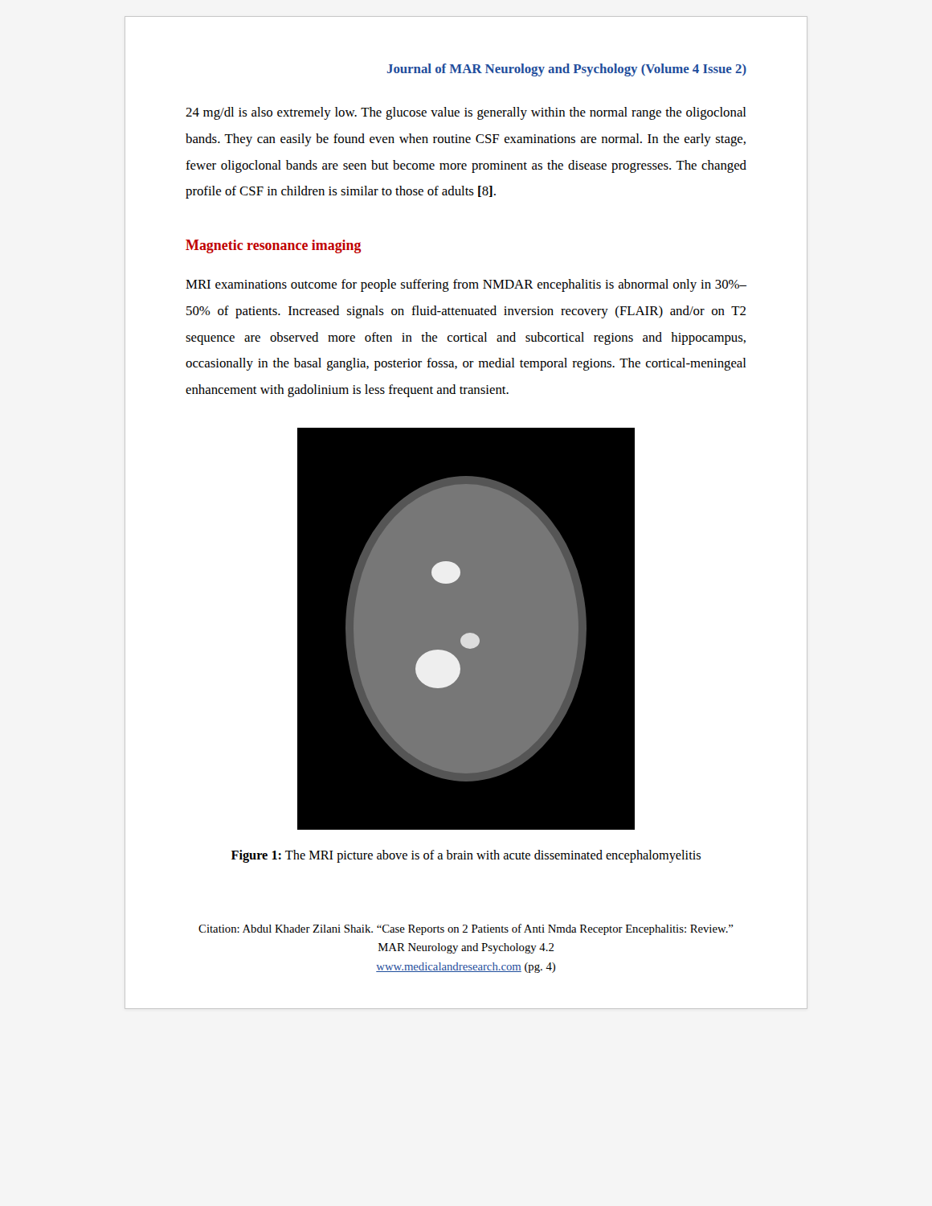Journal of MAR Neurology and Psychology (Volume 4 Issue 2)
24 mg/dl is also extremely low. The glucose value is generally within the normal range the oligoclonal bands. They can easily be found even when routine CSF examinations are normal. In the early stage, fewer oligoclonal bands are seen but become more prominent as the disease progresses. The changed profile of CSF in children is similar to those of adults [8].
Magnetic resonance imaging
MRI examinations outcome for people suffering from NMDAR encephalitis is abnormal only in 30%–50% of patients. Increased signals on fluid-attenuated inversion recovery (FLAIR) and/or on T2 sequence are observed more often in the cortical and subcortical regions and hippocampus, occasionally in the basal ganglia, posterior fossa, or medial temporal regions. The cortical-meningeal enhancement with gadolinium is less frequent and transient.
Figure 1: The MRI picture above is of a brain with acute disseminated encephalomyelitis
Citation: Abdul Khader Zilani Shaik. “Case Reports on 2 Patients of Anti Nmda Receptor Encephalitis: Review.”
MAR Neurology and Psychology 4.2
www.medicalandresearch.com (pg. 4)